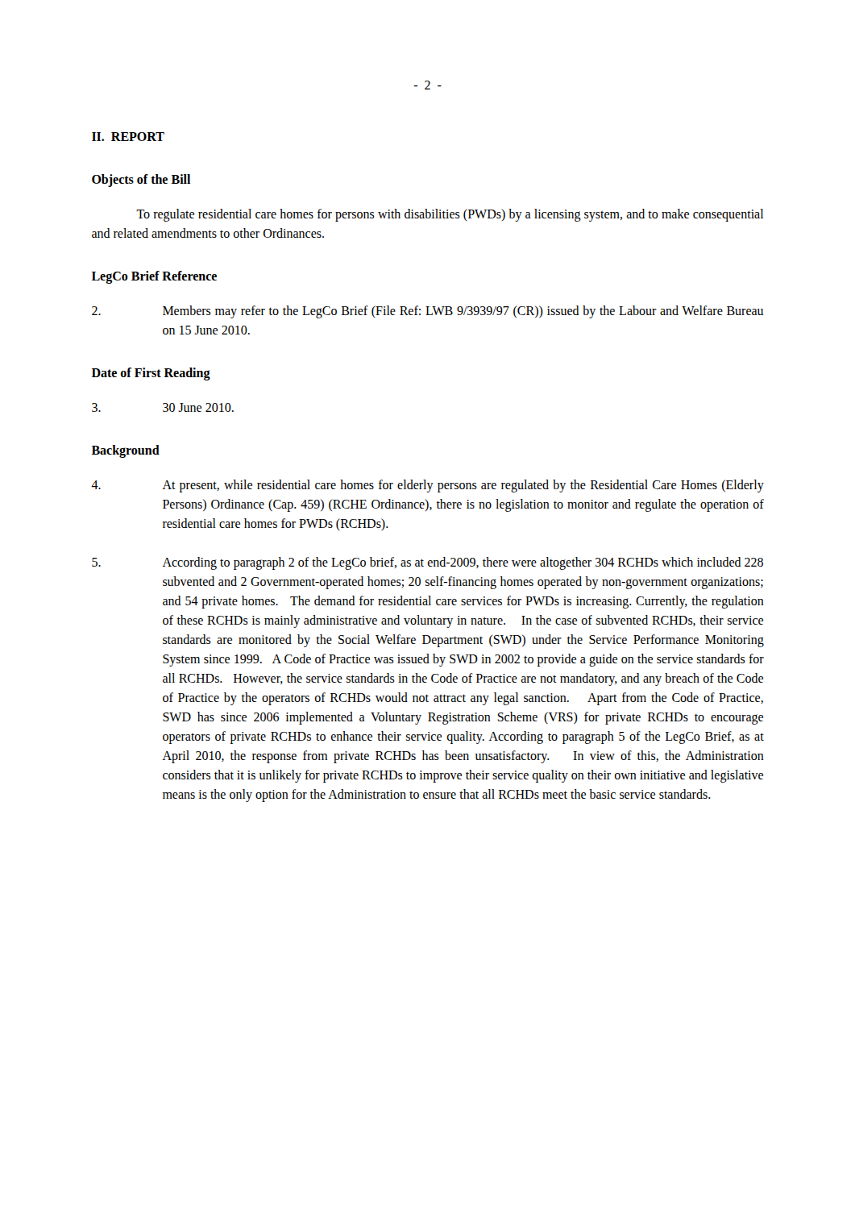- 2 -
II. REPORT
Objects of the Bill
To regulate residential care homes for persons with disabilities (PWDs) by a licensing system, and to make consequential and related amendments to other Ordinances.
LegCo Brief Reference
2.
Members may refer to the LegCo Brief (File Ref: LWB 9/3939/97 (CR)) issued by the Labour and Welfare Bureau on 15 June 2010.
Date of First Reading
3.
30 June 2010.
Background
4.
At present, while residential care homes for elderly persons are regulated by the Residential Care Homes (Elderly Persons) Ordinance (Cap. 459) (RCHE Ordinance), there is no legislation to monitor and regulate the operation of residential care homes for PWDs (RCHDs).
5.
According to paragraph 2 of the LegCo brief, as at end-2009, there were altogether 304 RCHDs which included 228 subvented and 2 Government-operated homes; 20 self-financing homes operated by non-government organizations; and 54 private homes. The demand for residential care services for PWDs is increasing. Currently, the regulation of these RCHDs is mainly administrative and voluntary in nature. In the case of subvented RCHDs, their service standards are monitored by the Social Welfare Department (SWD) under the Service Performance Monitoring System since 1999. A Code of Practice was issued by SWD in 2002 to provide a guide on the service standards for all RCHDs. However, the service standards in the Code of Practice are not mandatory, and any breach of the Code of Practice by the operators of RCHDs would not attract any legal sanction. Apart from the Code of Practice, SWD has since 2006 implemented a Voluntary Registration Scheme (VRS) for private RCHDs to encourage operators of private RCHDs to enhance their service quality. According to paragraph 5 of the LegCo Brief, as at April 2010, the response from private RCHDs has been unsatisfactory. In view of this, the Administration considers that it is unlikely for private RCHDs to improve their service quality on their own initiative and legislative means is the only option for the Administration to ensure that all RCHDs meet the basic service standards.